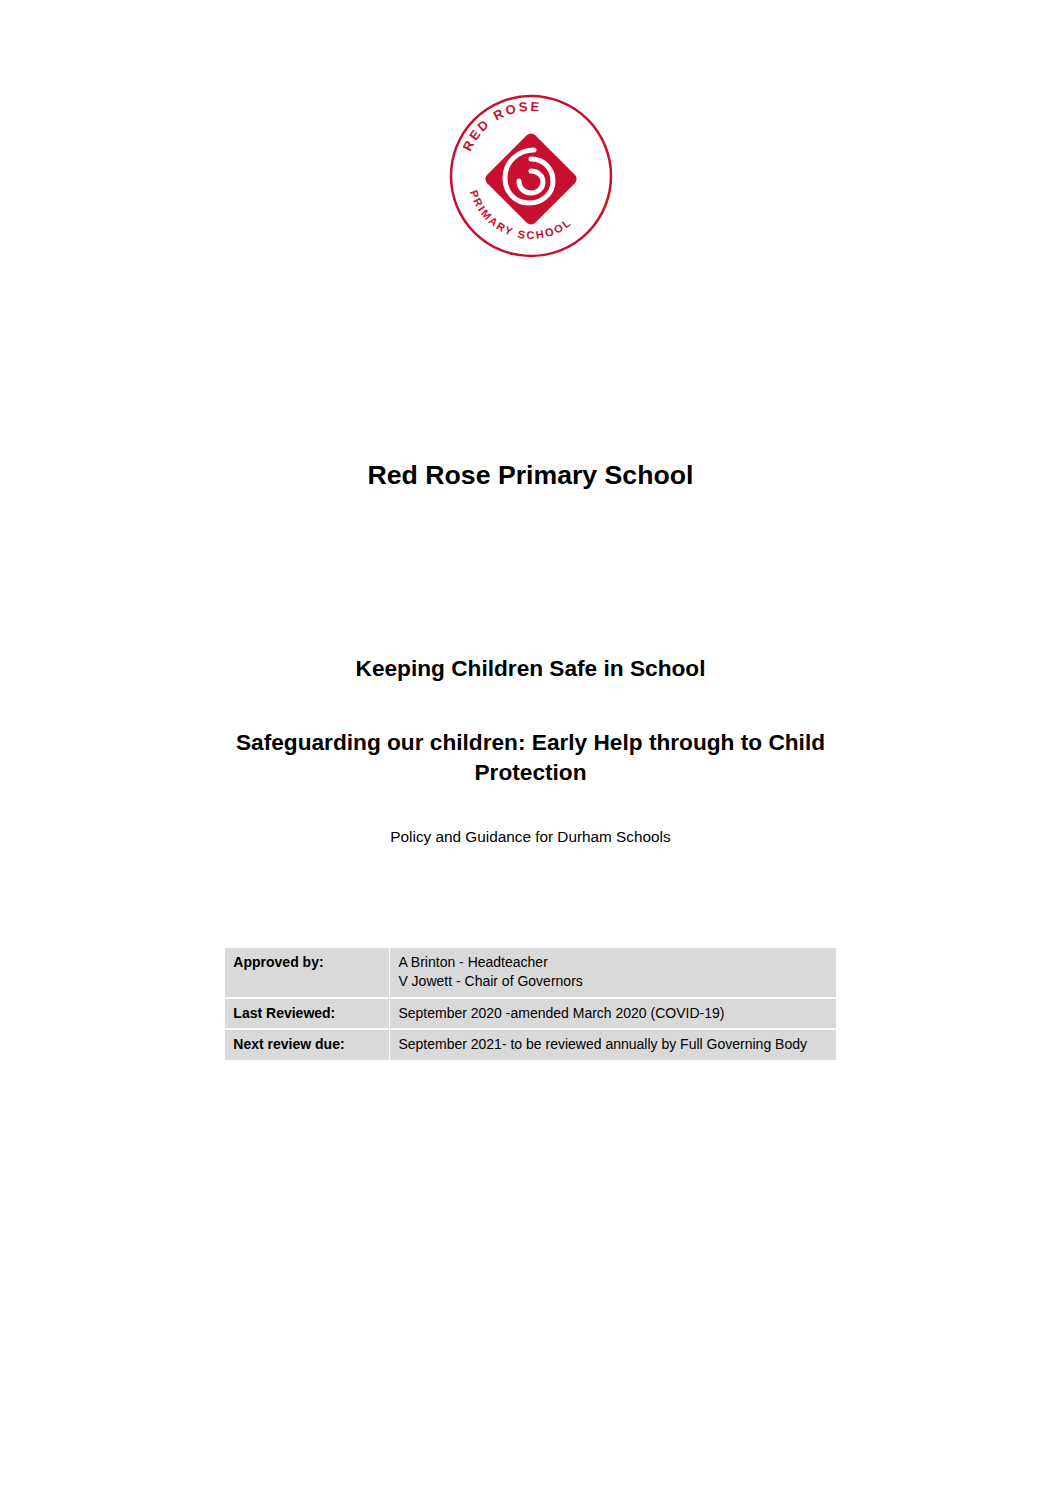RED ROSE PRIMARY SCHOOL
Red Rose Primary School
Keeping Children Safe in School
Safeguarding our children: Early Help through to Child Protection
Policy and Guidance for Durham Schools
| Approved by: | A Brinton - Headteacher V Jowett - Chair of Governors |
| Last Reviewed: | September 2020 -amended March 2020 (COVID-19) |
| Next review due: | September 2021- to be reviewed annually by Full Governing Body |